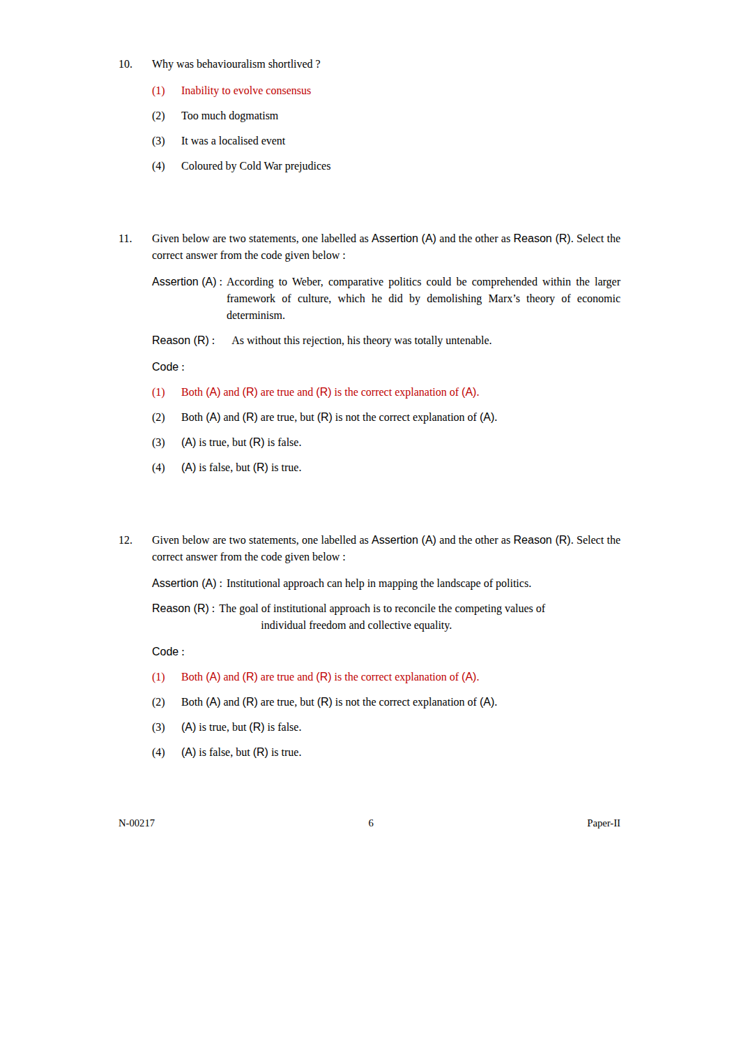10.
Why was behaviouralism shortlived ?
(1) Inability to evolve consensus
(2) Too much dogmatism
(3) It was a localised event
(4) Coloured by Cold War prejudices
11.
Given below are two statements, one labelled as Assertion (A) and the other as Reason (R). Select the correct answer from the code given below :
Assertion (A) :
According to Weber, comparative politics could be comprehended within the larger framework of culture, which he did by demolishing Marx’s theory of economic determinism.
Reason (R) :
As without this rejection, his theory was totally untenable.
Code :
(1) Both (A) and (R) are true and (R) is the correct explanation of (A).
(2) Both (A) and (R) are true, but (R) is not the correct explanation of (A).
(3)(A) is true, but (R) is false.
(4)(A) is false, but (R) is true.
12.
Given below are two statements, one labelled as Assertion (A) and the other as Reason (R). Select the correct answer from the code given below :
Assertion (A) :
Institutional approach can help in mapping the landscape of politics.
Reason (R) :
The goal of institutional approach is to reconcile the competing values of
individual freedom and collective equality.
Code :
(1) Both (A) and (R) are true and (R) is the correct explanation of (A).
(2) Both (A) and (R) are true, but (R) is not the correct explanation of (A).
(3)(A) is true, but (R) is false.
(4)(A) is false, but (R) is true.
N-00217
6
Paper-II